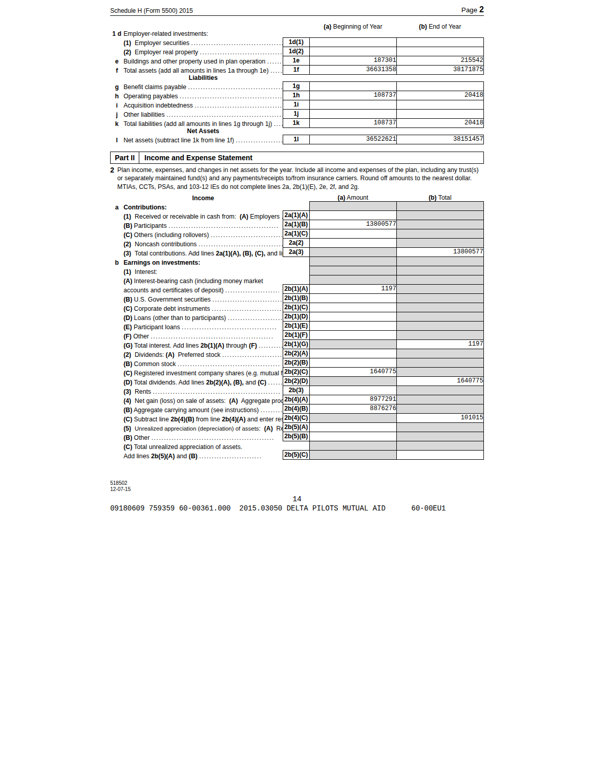Schedule H (Form 5500) 2015
Page 2
| | | | (a) Beginning of Year | (b) End of Year |
| 1 d | Employer-related investments: | | | |
| | (1) Employer securities .................................................................. | 1d(1) | | |
| | (2) Employer real property .............................................................. | 1d(2) | | |
| e | Buildings and other property used in plan operation ......................... | 1e | 187301 | 215542 |
| f | Total assets (add all amounts in lines 1a through 1e) ....................... | 1f | 36631358 | 38171875 |
| | Liabilities | | | |
| g | Benefit claims payable ......................................................................... | 1g | | |
| h | Operating payables .............................................................................. | 1h | 108737 | 20418 |
| i | Acquisition indebtedness ..................................................................... | 1i | | |
| j | Other liabilities ................................................................................... | 1j | | |
| k | Total liabilities (add all amounts in lines 1g through 1j) ..................... | 1k | 108737 | 20418 |
| | Net Assets | | | |
| l | Net assets (subtract line 1k from line 1f) .............................................. | 1l | 36522621 | 38151457 |
Part II
Income and Expense Statement
2
Plan income, expenses, and changes in net assets for the year. Include all income and expenses of the plan, including any trust(s) or separately maintained fund(s) and any payments/receipts to/from insurance carriers. Round off amounts to the nearest dollar. MTIAs, CCTs, PSAs, and 103-12 IEs do not complete lines 2a, 2b(1)(E), 2e, 2f, and 2g.
| | Income | | (a) Amount | (b) Total |
| a | Contributions: | | | |
| | (1) Received or receivable in cash from: (A) Employers ........... | 2a(1)(A) | | |
| | (B) Participants ................................................................................. | 2a(1)(B) | 13800577 | |
| | (C) Others (including rollovers) ....................................................... | 2a(1)(C) | | |
| | (2) Noncash contributions ..................................................................... | 2a(2) | | |
| | (3) Total contributions. Add lines 2a(1)(A), (B), (C), and line 2a(2) | 2a(3) | | 13800577 |
| b | Earnings on investments: | | | |
| | (1) Interest: | | | |
| | (A) Interest-bearing cash (including money market | | | |
| | accounts and certificates of deposit) .............................. | 2b(1)(A) | 1197 | |
| | (B) U.S. Government securities ......................................................... | 2b(1)(B) | | |
| | (C) Corporate debt instruments ......................................................... | 2b(1)(C) | | |
| | (D) Loans (other than to participants) ................................................. | 2b(1)(D) | | |
| | (E) Participant loans ....................................................................... | 2b(1)(E) | | |
| | (F) Other ..................................................................................... | 2b(1)(F) | | |
| | (G) Total interest. Add lines 2b(1)(A) through (F) .................. | 2b(1)(G) | | 1197 |
| | (2) Dividends: (A) Preferred stock ......................................................... | 2b(2)(A) | | |
| | (B) Common stock ................................................................................. | 2b(2)(B) | | |
| | (C) Registered investment company shares (e.g. mutual funds) | 2b(2)(C) | 1640775 | |
| | (D) Total dividends. Add lines 2b(2)(A), (B), and (C) .............. | 2b(2)(D) | | 1640775 |
| | (3) Rents ......................................................................................... | 2b(3) | | |
| | (4) Net gain (loss) on sale of assets: (A) Aggregate proceeds ... | 2b(4)(A) | 8977291 | |
| | (B) Aggregate carrying amount (see instructions) .................. | 2b(4)(B) | 8876276 | |
| | (C) Subtract line 2b(4)(B) from line 2b(4)(A) and enter result ... | 2b(4)(C) | | 101015 |
| | (5) Unrealized appreciation (depreciation) of assets : (A) Real estate ... | 2b(5)(A) | | |
| | (B) Other ..................................................................................... | 2b(5)(B) | | |
| | (C) Total unrealized appreciation of assets. | | | |
| | Add lines 2b(5)(A) and (B) ............................................. | 2b(5)(C) | | |
518502
12-07-15
14
09180609 759359 60-00361.000 2015.03050 DELTA PILOTS MUTUAL AID 60-00EU1